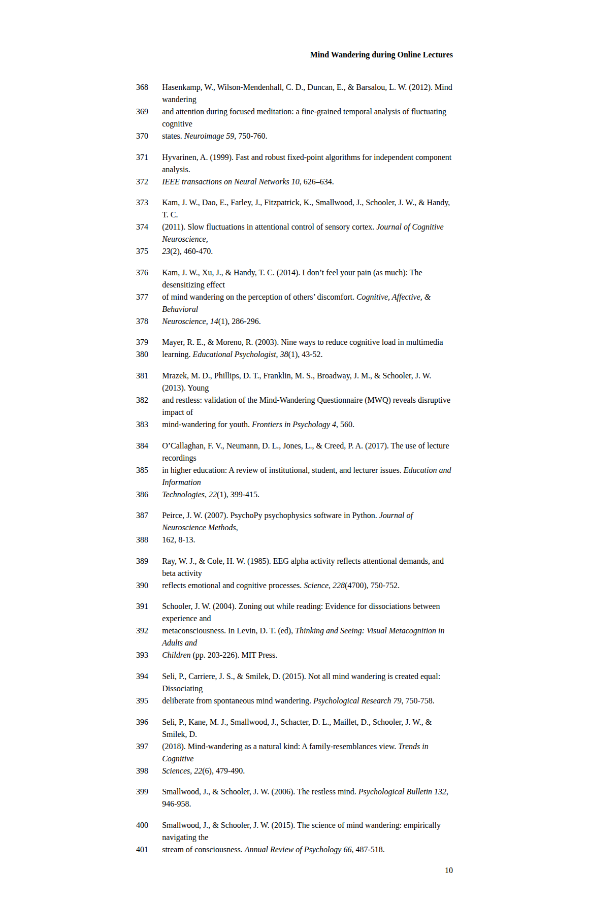Mind Wandering during Online Lectures
Hasenkamp, W., Wilson-Mendenhall, C. D., Duncan, E., & Barsalou, L. W. (2012). Mind wandering and attention during focused meditation: a fine-grained temporal analysis of fluctuating cognitive states. Neuroimage 59, 750-760.
Hyvarinen, A. (1999). Fast and robust fixed-point algorithms for independent component analysis. IEEE transactions on Neural Networks 10, 626–634.
Kam, J. W., Dao, E., Farley, J., Fitzpatrick, K., Smallwood, J., Schooler, J. W., & Handy, T. C. (2011). Slow fluctuations in attentional control of sensory cortex. Journal of Cognitive Neuroscience, 23(2), 460-470.
Kam, J. W., Xu, J., & Handy, T. C. (2014). I don’t feel your pain (as much): The desensitizing effect of mind wandering on the perception of others’ discomfort. Cognitive, Affective, & Behavioral Neuroscience, 14(1), 286-296.
Mayer, R. E., & Moreno, R. (2003). Nine ways to reduce cognitive load in multimedia learning. Educational Psychologist, 38(1), 43-52.
Mrazek, M. D., Phillips, D. T., Franklin, M. S., Broadway, J. M., & Schooler, J. W. (2013). Young and restless: validation of the Mind-Wandering Questionnaire (MWQ) reveals disruptive impact of mind-wandering for youth. Frontiers in Psychology 4, 560.
O’Callaghan, F. V., Neumann, D. L., Jones, L., & Creed, P. A. (2017). The use of lecture recordings in higher education: A review of institutional, student, and lecturer issues. Education and Information Technologies, 22(1), 399-415.
Peirce, J. W. (2007). PsychoPy psychophysics software in Python. Journal of Neuroscience Methods, 162, 8-13.
Ray, W. J., & Cole, H. W. (1985). EEG alpha activity reflects attentional demands, and beta activity reflects emotional and cognitive processes. Science, 228(4700), 750-752.
Schooler, J. W. (2004). Zoning out while reading: Evidence for dissociations between experience and metaconsciousness. In Levin, D. T. (ed), Thinking and Seeing: Visual Metacognition in Adults and Children (pp. 203-226). MIT Press.
Seli, P., Carriere, J. S., & Smilek, D. (2015). Not all mind wandering is created equal: Dissociating deliberate from spontaneous mind wandering. Psychological Research 79, 750-758.
Seli, P., Kane, M. J., Smallwood, J., Schacter, D. L., Maillet, D., Schooler, J. W., & Smilek, D. (2018). Mind-wandering as a natural kind: A family-resemblances view. Trends in Cognitive Sciences, 22(6), 479-490.
Smallwood, J., & Schooler, J. W. (2006). The restless mind. Psychological Bulletin 132, 946-958.
Smallwood, J., & Schooler, J. W. (2015). The science of mind wandering: empirically navigating the stream of consciousness. Annual Review of Psychology 66, 487-518.
10